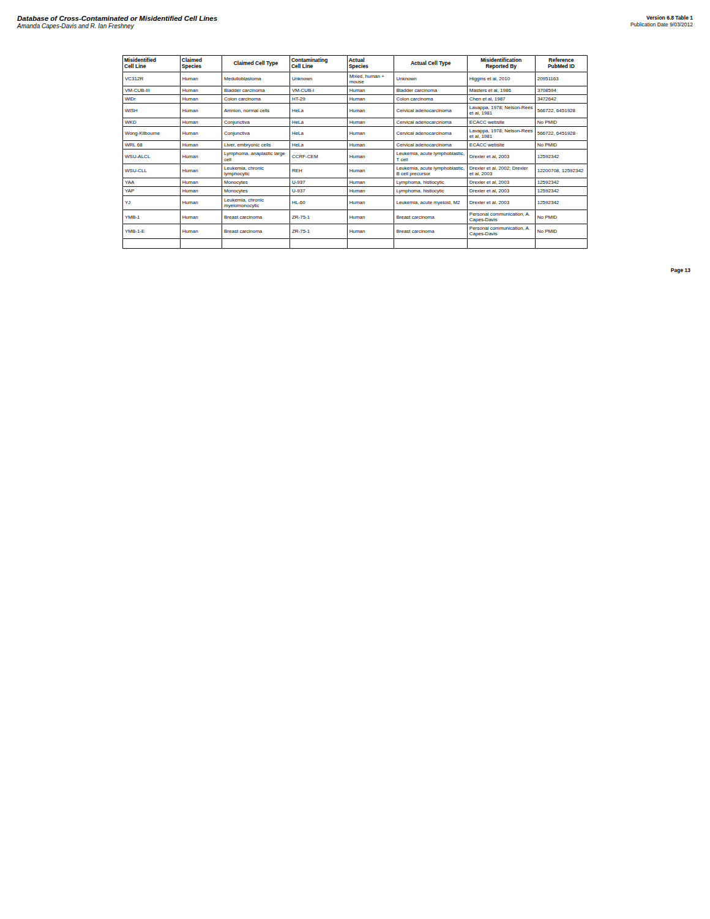Database of Cross-Contaminated or Misidentified Cell Lines
Amanda Capes-Davis and R. Ian Freshney
Version 6.8 Table 1
Publication Date 9/03/2012
| Misidentified Cell Line | Claimed Species | Claimed Cell Type | Contaminating Cell Line | Actual Species | Actual Cell Type | Misidentification Reported By | Reference PubMed ID |
| --- | --- | --- | --- | --- | --- | --- | --- |
| VC312R | Human | Medulloblastoma | Unknown | Mixed, human + mouse | Unknown | Higgins et al, 2010 | 20951163 |
| VM-CUB-III | Human | Bladder carcinoma | VM-CUB-I | Human | Bladder carcinoma | Masters et al, 1986 | 3708594 |
| WiDr | Human | Colon carcinoma | HT-29 | Human | Colon carcinoma | Chen et al, 1987 | 3472642 |
| WISH | Human | Amnion, normal cells | HeLa | Human | Cervical adenocarcinoma | Lavappa, 1978; Nelson-Rees et al, 1981 | 566722, 6451928 |
| WKD | Human | Conjunctiva | HeLa | Human | Cervical adenocarcinoma | ECACC website | No PMID |
| Wong-Kilbourne | Human | Conjunctiva | HeLa | Human | Cervical adenocarcinoma | Lavappa, 1978; Nelson-Rees et al, 1981 | 566722, 6451928 |
| WRL 68 | Human | Liver, embryonic cells | HeLa | Human | Cervical adenocarcinoma | ECACC website | No PMID |
| WSU-ALCL | Human | Lymphoma, anaplastic large cell | CCRF-CEM | Human | Leukemia, acute lymphoblastic, T cell | Drexler et al, 2003 | 12592342 |
| WSU-CLL | Human | Leukemia, chronic lymphocytic | REH | Human | Leukemia, acute lymphoblastic, B cell precursor | Drexler et al, 2002; Drexler et al, 2003 | 12200708, 12592342 |
| YAA | Human | Monocytes | U-937 | Human | Lymphoma, histiocytic | Drexler et al, 2003 | 12592342 |
| YAP | Human | Monocytes | U-937 | Human | Lymphoma, histiocytic | Drexler et al, 2003 | 12592342 |
| YJ | Human | Leukemia, chronic myelomonocytic | HL-60 | Human | Leukemia, acute myeloid, M2 | Drexler et al, 2003 | 12592342 |
| YMB-1 | Human | Breast carcinoma | ZR-75-1 | Human | Breast carcinoma | Personal communication, A. Capes-Davis | No PMID |
| YMB-1-E | Human | Breast carcinoma | ZR-75-1 | Human | Breast carcinoma | Personal communication, A. Capes-Davis | No PMID |
Page 13